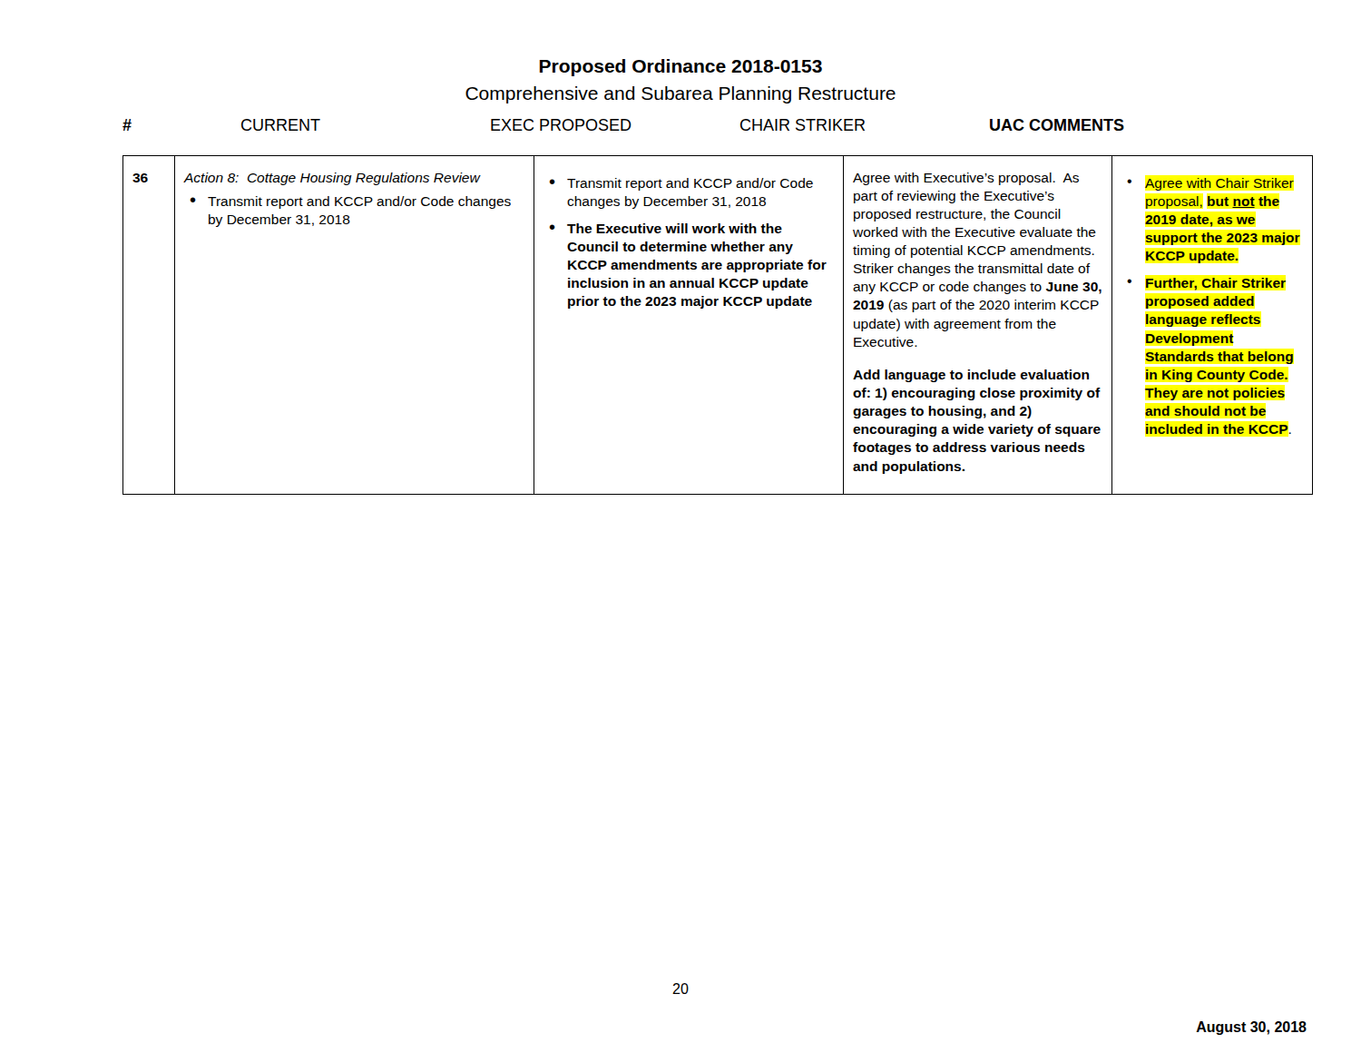Proposed Ordinance 2018-0153
Comprehensive and Subarea Planning Restructure
# CURRENT EXEC PROPOSED CHAIR STRIKER UAC COMMENTS
| 36 | Action 8: Cottage Housing Regulations Review Transmit report and KCCP and/or Code changes by December 31, 2018 | Transmit report and KCCP and/or Code changes by December 31, 2018 The Executive will work with the Council to determine whether any KCCP amendments are appropriate for inclusion in an annual KCCP update prior to the 2023 major KCCP update | Agree with Executive’s proposal. As part of reviewing the Executive’s proposed restructure, the Council worked with the Executive evaluate the timing of potential KCCP amendments. Striker changes the transmittal date of any KCCP or code changes to June 30, 2019 (as part of the 2020 interim KCCP update) with agreement from the Executive. Add language to include evaluation of: 1) encouraging close proximity of garages to housing, and 2) encouraging a wide variety of square footages to address various needs and populations. | Agree with Chair Striker proposal, but not the 2019 date, as we support the 2023 major KCCP update. Further, Chair Striker proposed added language reflects Development Standards that belong in King County Code. They are not policies and should not be included in the KCCP . |
20
August 30, 2018